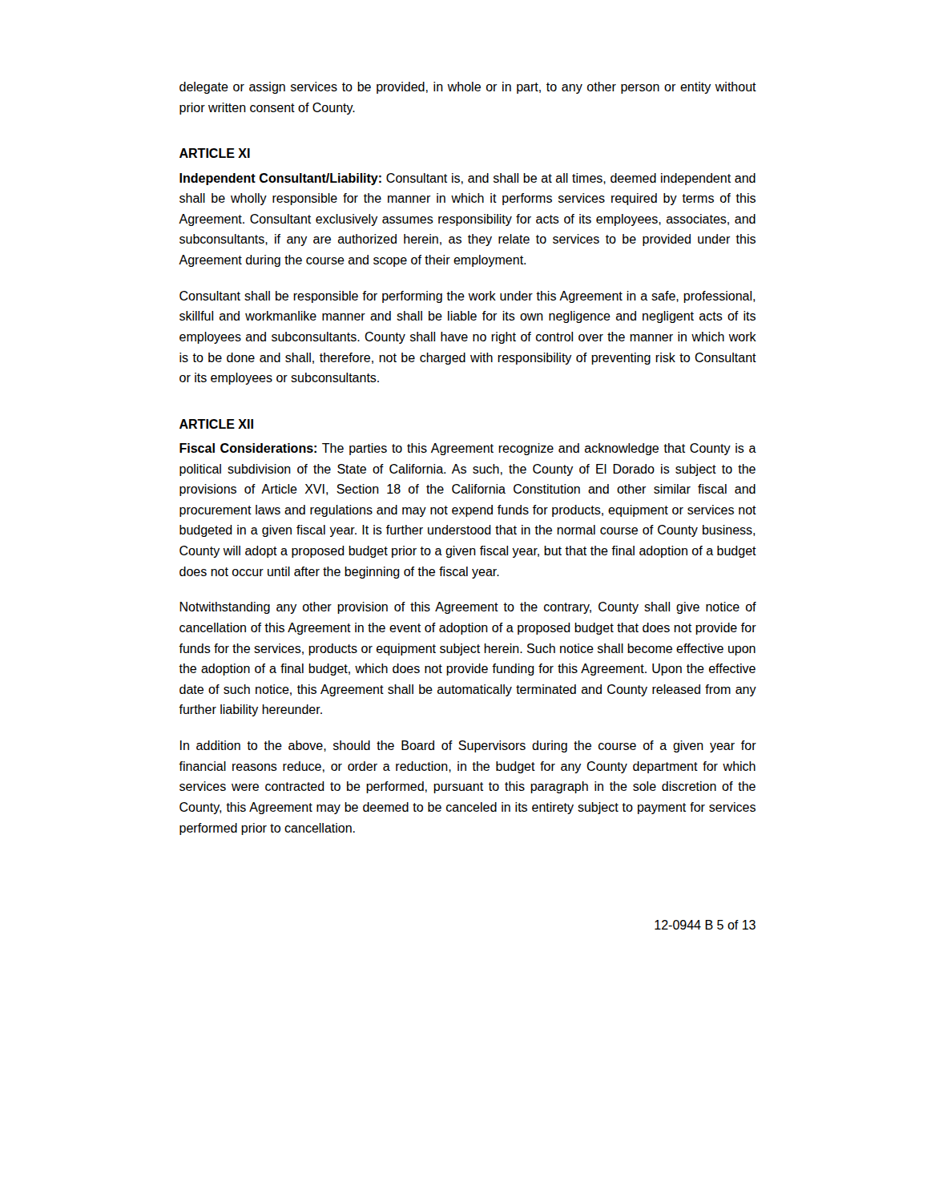delegate or assign services to be provided, in whole or in part, to any other person or entity without prior written consent of County.
ARTICLE XI
Independent Consultant/Liability: Consultant is, and shall be at all times, deemed independent and shall be wholly responsible for the manner in which it performs services required by terms of this Agreement. Consultant exclusively assumes responsibility for acts of its employees, associates, and subconsultants, if any are authorized herein, as they relate to services to be provided under this Agreement during the course and scope of their employment.
Consultant shall be responsible for performing the work under this Agreement in a safe, professional, skillful and workmanlike manner and shall be liable for its own negligence and negligent acts of its employees and subconsultants. County shall have no right of control over the manner in which work is to be done and shall, therefore, not be charged with responsibility of preventing risk to Consultant or its employees or subconsultants.
ARTICLE XII
Fiscal Considerations: The parties to this Agreement recognize and acknowledge that County is a political subdivision of the State of California. As such, the County of El Dorado is subject to the provisions of Article XVI, Section 18 of the California Constitution and other similar fiscal and procurement laws and regulations and may not expend funds for products, equipment or services not budgeted in a given fiscal year. It is further understood that in the normal course of County business, County will adopt a proposed budget prior to a given fiscal year, but that the final adoption of a budget does not occur until after the beginning of the fiscal year.
Notwithstanding any other provision of this Agreement to the contrary, County shall give notice of cancellation of this Agreement in the event of adoption of a proposed budget that does not provide for funds for the services, products or equipment subject herein. Such notice shall become effective upon the adoption of a final budget, which does not provide funding for this Agreement. Upon the effective date of such notice, this Agreement shall be automatically terminated and County released from any further liability hereunder.
In addition to the above, should the Board of Supervisors during the course of a given year for financial reasons reduce, or order a reduction, in the budget for any County department for which services were contracted to be performed, pursuant to this paragraph in the sole discretion of the County, this Agreement may be deemed to be canceled in its entirety subject to payment for services performed prior to cancellation.
12-0944 B 5 of 13